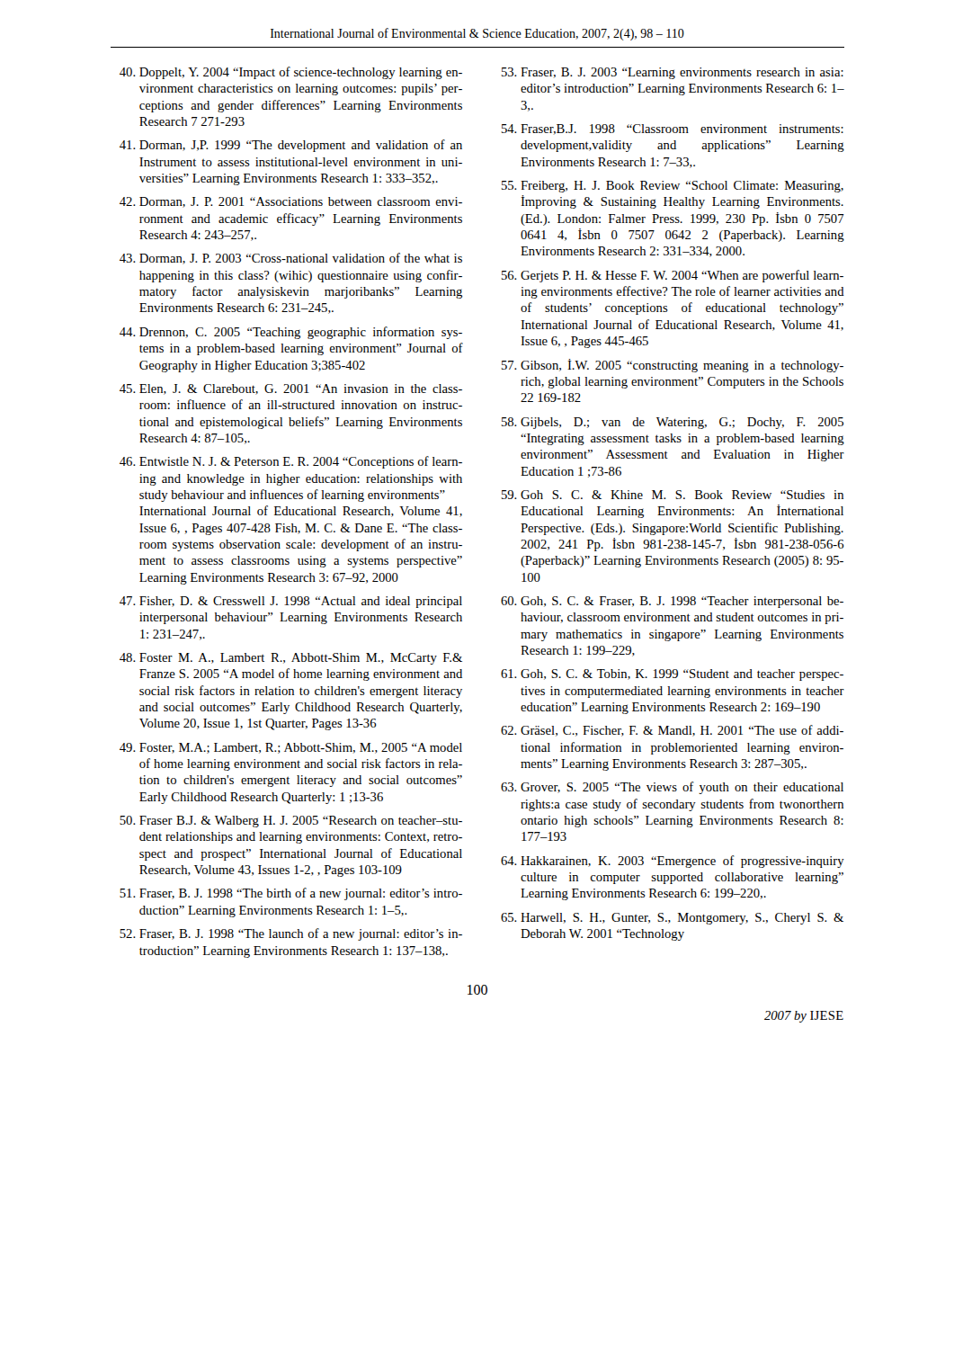International Journal of Environmental & Science Education, 2007, 2(4), 98 – 110
Doppelt, Y. 2004 “Impact of science-technology learning environment characteristics on learning outcomes: pupils’ perceptions and gender differences” Learning Environments Research 7 271-293
Dorman, J,P. 1999 “The development and validation of an Instrument to assess institutional-level environment in universities” Learning Environments Research 1: 333–352,.
Dorman, J. P. 2001 “Associations between classroom environment and academic efficacy” Learning Environments Research 4: 243–257,.
Dorman, J. P. 2003 “Cross-national validation of the what is happening in this class? (wihic) questionnaire using confirmatory factor analysiskevin marjoribanks” Learning Environments Research 6: 231–245,.
Drennon, C. 2005 “Teaching geographic information systems in a problem-based learning environment” Journal of Geography in Higher Education 3;385-402
Elen, J. & Clarebout, G. 2001 “An invasion in the classroom: influence of an ill-structured innovation on instructional and epistemological beliefs” Learning Environments Research 4: 87–105,.
Entwistle N. J. & Peterson E. R. 2004 “Conceptions of learning and knowledge in higher education: relationships with study behaviour and influences of learning environments”
International Journal of Educational Research, Volume 41, Issue 6, , Pages 407-428 Fish, M. C. & Dane E. “The classroom systems observation scale: development of an instrument to assess classrooms using a systems perspective” Learning Environments Research 3: 67–92, 2000
Fisher, D. & Cresswell J. 1998 “Actual and ideal principal interpersonal behaviour” Learning Environments Research 1: 231–247,.
Foster M. A., Lambert R., Abbott-Shim M., McCarty F.& Franze S. 2005 “A model of home learning environment and social risk factors in relation to children's emergent literacy and social outcomes” Early Childhood Research Quarterly, Volume 20, Issue 1, 1st Quarter, Pages 13-36
Foster, M.A.; Lambert, R.; Abbott-Shim, M., 2005 “A model of home learning environment and social risk factors in relation to children's emergent literacy and social outcomes” Early Childhood Research Quarterly: 1 ;13-36
Fraser B.J. & Walberg H. J. 2005 “Research on teacher–student relationships and learning environments: Context, retrospect and prospect” International Journal of Educational Research, Volume 43, Issues 1-2, , Pages 103-109
Fraser, B. J. 1998 “The birth of a new journal: editor’s introduction” Learning Environments Research 1: 1–5,.
Fraser, B. J. 1998 “The launch of a new journal: editor’s introduction” Learning Environments Research 1: 137–138,.
Fraser, B. J. 2003 “Learning environments research in asia: editor’s introduction” Learning Environments Research 6: 1–3,.
Fraser,B.J. 1998 “Classroom environment instruments: development,validity and applications” Learning Environments Research 1: 7–33,.
Freiberg, H. J. Book Review “School Climate: Measuring, İmproving & Sustaining Healthy Learning Environments. (Ed.). London: Falmer Press. 1999, 230 Pp. İsbn 0 7507 0641 4, İsbn 0 7507 0642 2 (Paperback). Learning Environments Research 2: 331–334, 2000.
Gerjets P. H. & Hesse F. W. 2004 “When are powerful learning environments effective? The role of learner activities and of students’ conceptions of educational technology” International Journal of Educational Research, Volume 41, Issue 6, , Pages 445-465
Gibson, İ.W. 2005 “constructing meaning in a technology-rich, global learning environment” Computers in the Schools 22 169-182
Gijbels, D.; van de Watering, G.; Dochy, F. 2005 “Integrating assessment tasks in a problem-based learning environment” Assessment and Evaluation in Higher Education 1 ;73-86
Goh S. C. & Khine M. S. Book Review “Studies in Educational Learning Environments: An İnternational Perspective. (Eds.). Singapore:World Scientific Publishing. 2002, 241 Pp. İsbn 981-238-145-7, İsbn 981-238-056-6 (Paperback)” Learning Environments Research (2005) 8: 95-100
Goh, S. C. & Fraser, B. J. 1998 “Teacher interpersonal behaviour, classroom environment and student outcomes in primary mathematics in singapore” Learning Environments Research 1: 199–229,
Goh, S. C. & Tobin, K. 1999 “Student and teacher perspectives in computermediated learning environments in teacher education” Learning Environments Research 2: 169–190
Gräsel, C., Fischer, F. & Mandl, H. 2001 “The use of additional information in problemoriented learning environments” Learning Environments Research 3: 287–305,.
Grover, S. 2005 “The views of youth on their educational rights:a case study of secondary students from twonorthern ontario high schools” Learning Environments Research 8: 177–193
Hakkarainen, K. 2003 “Emergence of progressive-inquiry culture in computer supported collaborative learning” Learning Environments Research 6: 199–220,.
Harwell, S. H., Gunter, S., Montgomery, S., Cheryl S. & Deborah W. 2001 “Technology
100
2007 by IJESE